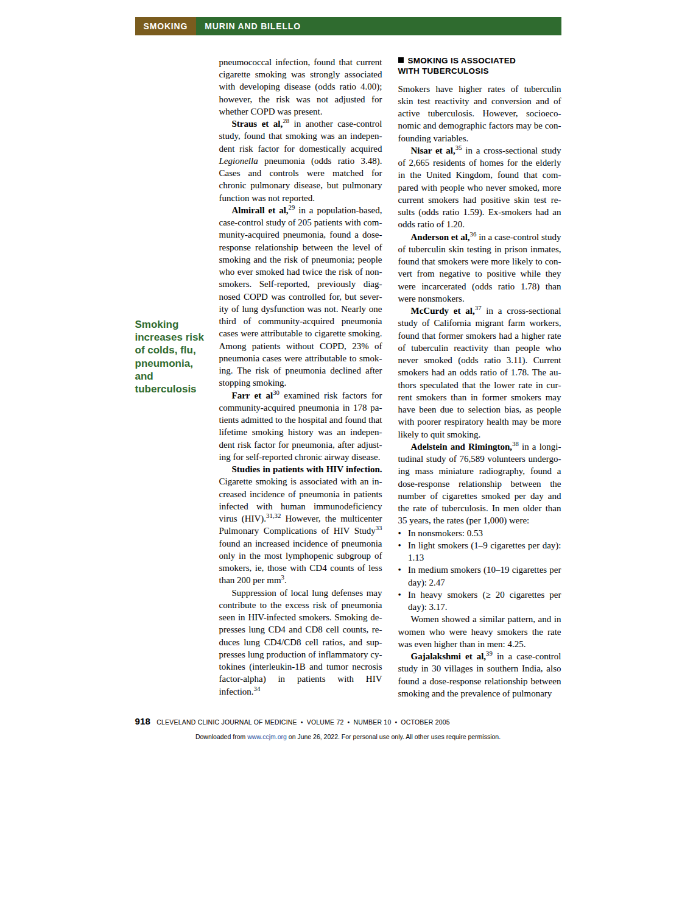Smoking
Murin and Bilello
Smoking increases risk of colds, flu, pneumonia, and tuberculosis
pneumococcal infection, found that current cigarette smoking was strongly associated with developing disease (odds ratio 4.00); however, the risk was not adjusted for whether COPD was present.
Straus et al,28 in another case-control study, found that smoking was an independent risk factor for domestically acquired Legionella pneumonia (odds ratio 3.48). Cases and controls were matched for chronic pulmonary disease, but pulmonary function was not reported.
Almirall et al,29 in a population-based, case-control study of 205 patients with community-acquired pneumonia, found a dose-response relationship between the level of smoking and the risk of pneumonia; people who ever smoked had twice the risk of nonsmokers. Self-reported, previously diagnosed COPD was controlled for, but severity of lung dysfunction was not. Nearly one third of community-acquired pneumonia cases were attributable to cigarette smoking. Among patients without COPD, 23% of pneumonia cases were attributable to smoking. The risk of pneumonia declined after stopping smoking.
Farr et al30 examined risk factors for community-acquired pneumonia in 178 patients admitted to the hospital and found that lifetime smoking history was an independent risk factor for pneumonia, after adjusting for self-reported chronic airway disease.
Studies in patients with HIV infection. Cigarette smoking is associated with an increased incidence of pneumonia in patients infected with human immunodeficiency virus (HIV).31,32 However, the multicenter Pulmonary Complications of HIV Study33 found an increased incidence of pneumonia only in the most lymphopenic subgroup of smokers, ie, those with CD4 counts of less than 200 per mm3.
Suppression of local lung defenses may contribute to the excess risk of pneumonia seen in HIV-infected smokers. Smoking depresses lung CD4 and CD8 cell counts, reduces lung CD4/CD8 cell ratios, and suppresses lung production of inflammatory cytokines (interleukin-1B and tumor necrosis factor-alpha) in patients with HIV infection.34
SMOKING IS ASSOCIATED
WITH TUBERCULOSIS
Smokers have higher rates of tuberculin skin test reactivity and conversion and of active tuberculosis. However, socioeconomic and demographic factors may be confounding variables.
Nisar et al,35 in a cross-sectional study of 2,665 residents of homes for the elderly in the United Kingdom, found that compared with people who never smoked, more current smokers had positive skin test results (odds ratio 1.59). Ex-smokers had an odds ratio of 1.20.
Anderson et al,36 in a case-control study of tuberculin skin testing in prison inmates, found that smokers were more likely to convert from negative to positive while they were incarcerated (odds ratio 1.78) than were nonsmokers.
McCurdy et al,37 in a cross-sectional study of California migrant farm workers, found that former smokers had a higher rate of tuberculin reactivity than people who never smoked (odds ratio 3.11). Current smokers had an odds ratio of 1.78. The authors speculated that the lower rate in current smokers than in former smokers may have been due to selection bias, as people with poorer respiratory health may be more likely to quit smoking.
Adelstein and Rimington,38 in a longitudinal study of 76,589 volunteers undergoing mass miniature radiography, found a dose-response relationship between the number of cigarettes smoked per day and the rate of tuberculosis. In men older than 35 years, the rates (per 1,000) were:
In nonsmokers: 0.53
In light smokers (1–9 cigarettes per day): 1.13
In medium smokers (10–19 cigarettes per day): 2.47
In heavy smokers (≥ 20 cigarettes per day): 3.17.
Women showed a similar pattern, and in women who were heavy smokers the rate was even higher than in men: 4.25.
Gajalakshmi et al,39 in a case-control study in 30 villages in southern India, also found a dose-response relationship between smoking and the prevalence of pulmonary
918 Cleveland Clinic Journal of Medicine•Volume 72•Number 10•October 2005
Downloaded from www.ccjm.org on June 26, 2022. For personal use only. All other uses require permission.